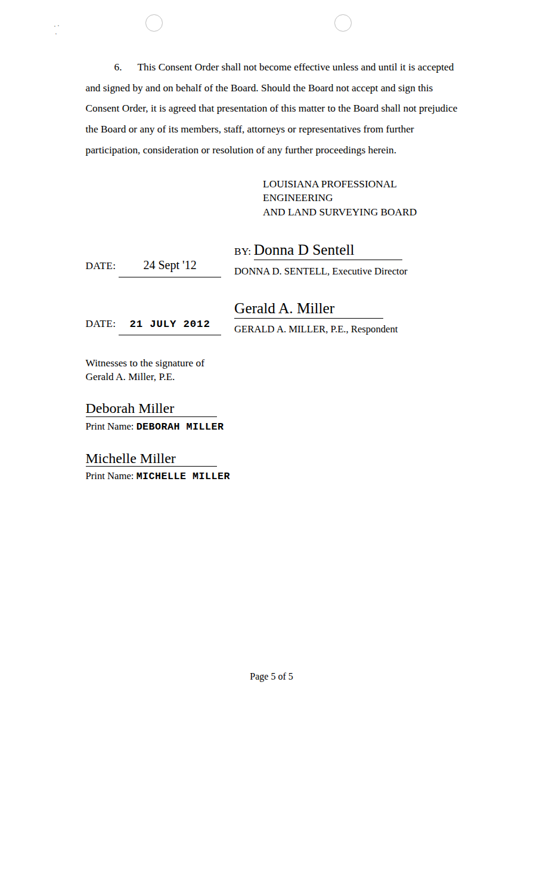. .
.
6. This Consent Order shall not become effective unless and until it is accepted and signed by and on behalf of the Board. Should the Board not accept and sign this Consent Order, it is agreed that presentation of this matter to the Board shall not prejudice the Board or any of its members, staff, attorneys or representatives from further participation, consideration or resolution of any further proceedings herein.
LOUISIANA PROFESSIONAL
ENGINEERING
AND LAND SURVEYING BOARD
DATE: 24 Sept '12
BY: Donna D Sentell DONNA D. SENTELL, Executive Director
DATE: 21 JULY 2012
Gerald A. Miller GERALD A. MILLER, P.E., Respondent
Witnesses to the signature of
Gerald A. Miller, P.E.
Deborah Miller Print Name: DEBORAH MILLER
Michelle Miller Print Name: MICHELLE MILLER
Page 5 of 5